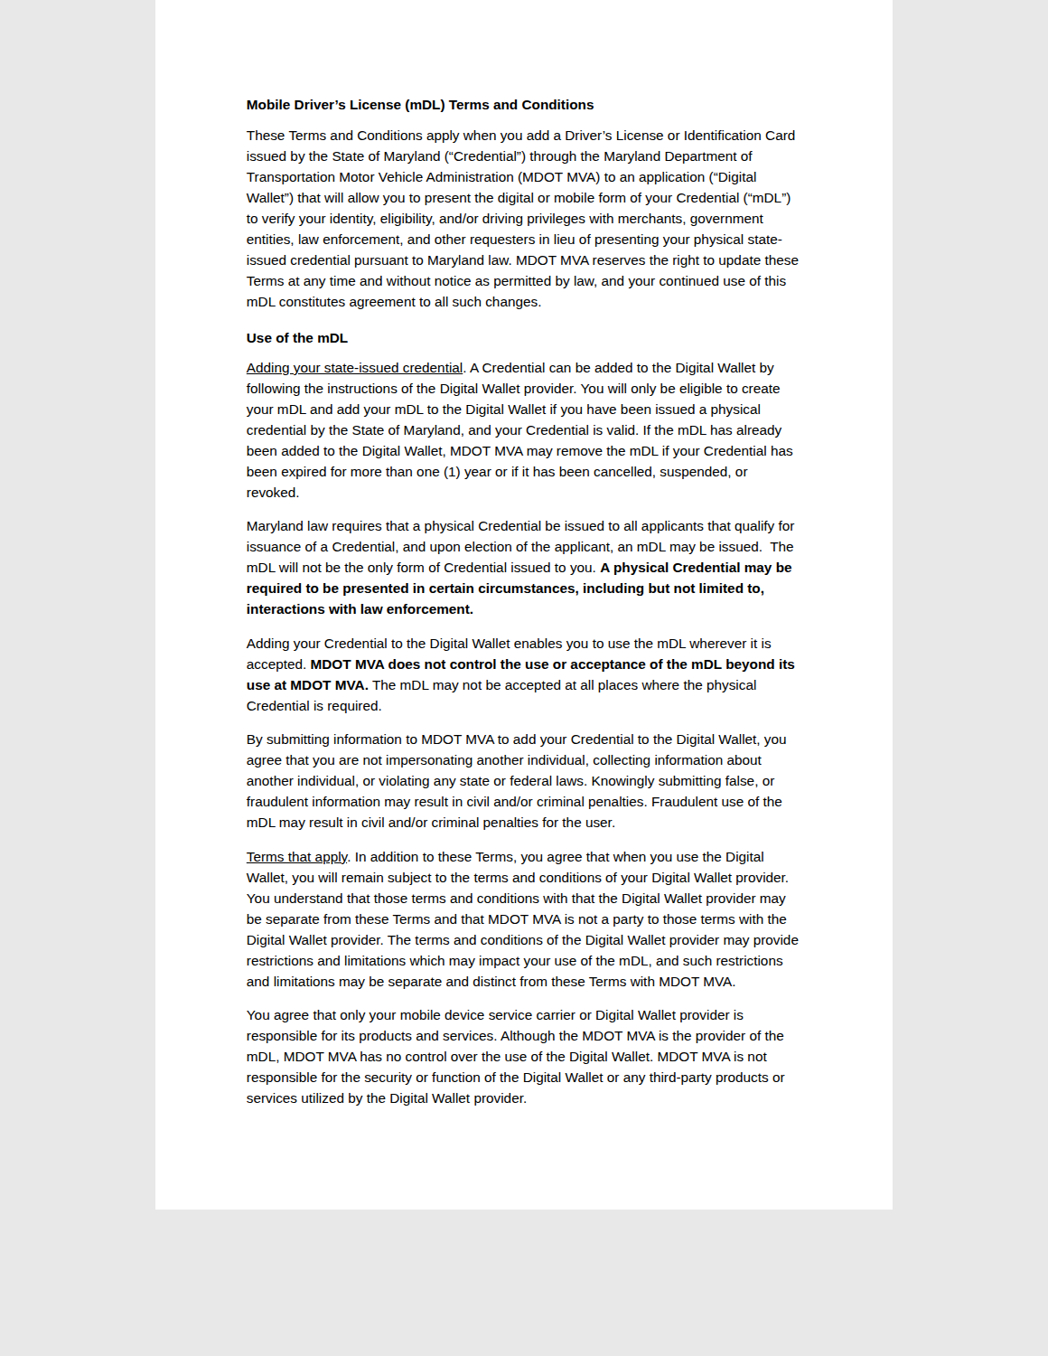Mobile Driver’s License (mDL) Terms and Conditions
These Terms and Conditions apply when you add a Driver’s License or Identification Card issued by the State of Maryland (“Credential”) through the Maryland Department of Transportation Motor Vehicle Administration (MDOT MVA) to an application (“Digital Wallet”) that will allow you to present the digital or mobile form of your Credential (“mDL”) to verify your identity, eligibility, and/or driving privileges with merchants, government entities, law enforcement, and other requesters in lieu of presenting your physical state-issued credential pursuant to Maryland law. MDOT MVA reserves the right to update these Terms at any time and without notice as permitted by law, and your continued use of this mDL constitutes agreement to all such changes.
Use of the mDL
Adding your state-issued credential. A Credential can be added to the Digital Wallet by following the instructions of the Digital Wallet provider. You will only be eligible to create your mDL and add your mDL to the Digital Wallet if you have been issued a physical credential by the State of Maryland, and your Credential is valid. If the mDL has already been added to the Digital Wallet, MDOT MVA may remove the mDL if your Credential has been expired for more than one (1) year or if it has been cancelled, suspended, or revoked.
Maryland law requires that a physical Credential be issued to all applicants that qualify for issuance of a Credential, and upon election of the applicant, an mDL may be issued. The mDL will not be the only form of Credential issued to you. A physical Credential may be required to be presented in certain circumstances, including but not limited to, interactions with law enforcement.
Adding your Credential to the Digital Wallet enables you to use the mDL wherever it is accepted. MDOT MVA does not control the use or acceptance of the mDL beyond its use at MDOT MVA. The mDL may not be accepted at all places where the physical Credential is required.
By submitting information to MDOT MVA to add your Credential to the Digital Wallet, you agree that you are not impersonating another individual, collecting information about another individual, or violating any state or federal laws. Knowingly submitting false, or fraudulent information may result in civil and/or criminal penalties. Fraudulent use of the mDL may result in civil and/or criminal penalties for the user.
Terms that apply. In addition to these Terms, you agree that when you use the Digital Wallet, you will remain subject to the terms and conditions of your Digital Wallet provider. You understand that those terms and conditions with that the Digital Wallet provider may be separate from these Terms and that MDOT MVA is not a party to those terms with the Digital Wallet provider. The terms and conditions of the Digital Wallet provider may provide restrictions and limitations which may impact your use of the mDL, and such restrictions and limitations may be separate and distinct from these Terms with MDOT MVA.
You agree that only your mobile device service carrier or Digital Wallet provider is responsible for its products and services. Although the MDOT MVA is the provider of the mDL, MDOT MVA has no control over the use of the Digital Wallet. MDOT MVA is not responsible for the security or function of the Digital Wallet or any third-party products or services utilized by the Digital Wallet provider.